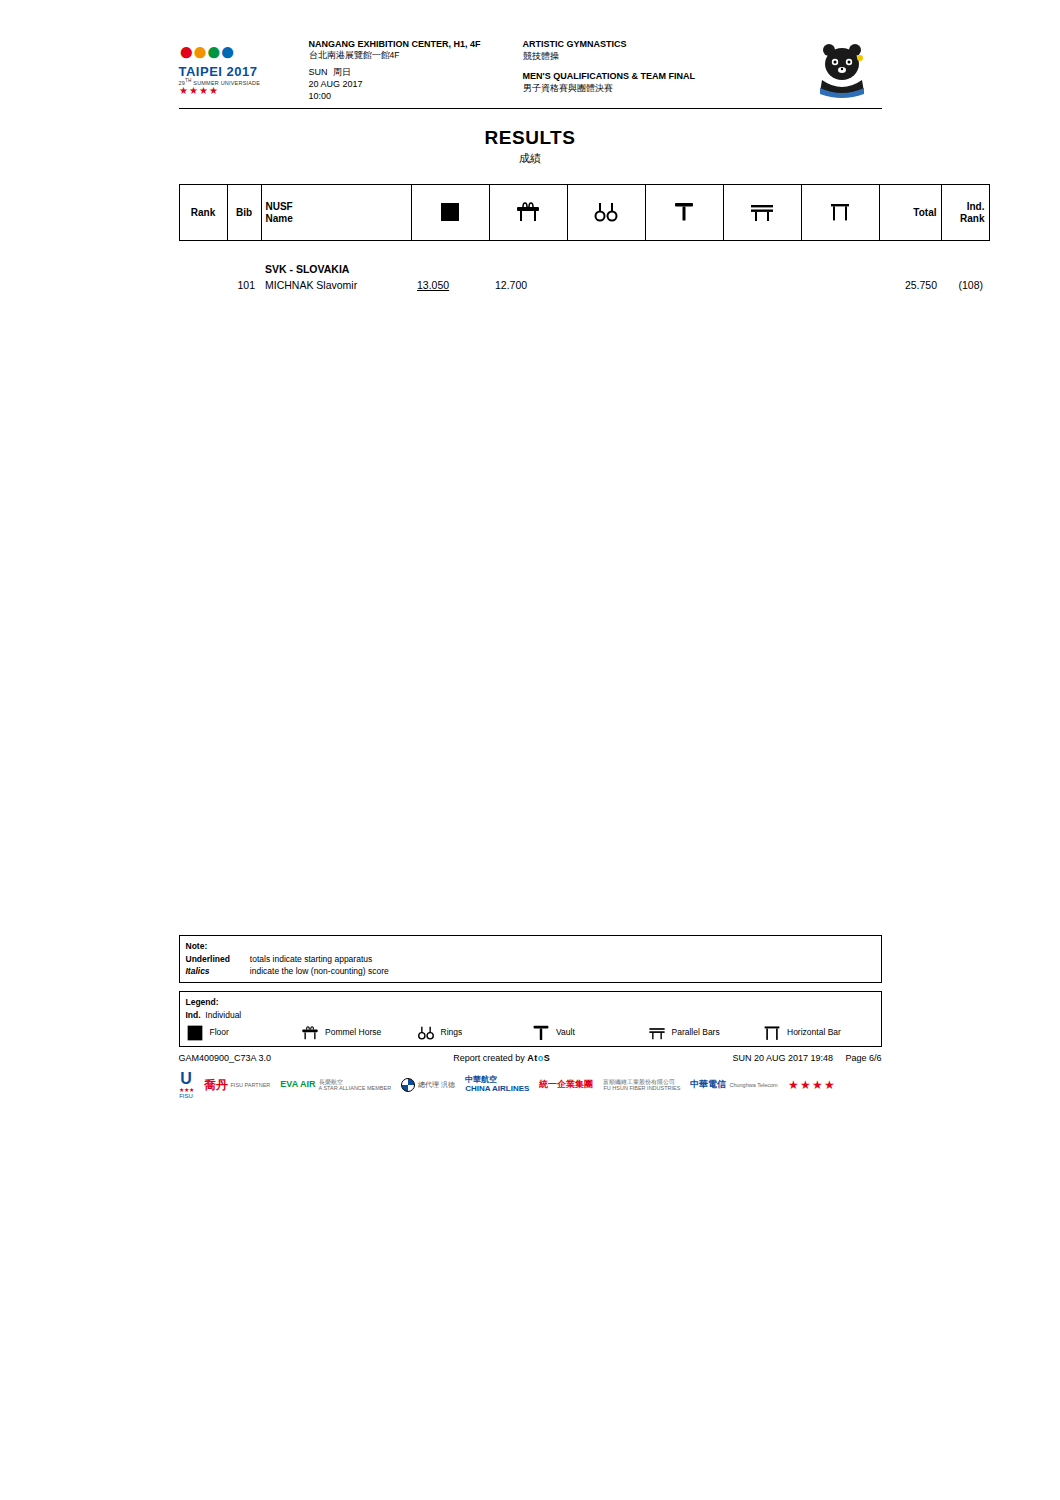●●●●
TAIPEI 2017
29th SUMMER UNIVERSIADE
★★★★
NANGANG EXHIBITION CENTER, H1, 4F
台北南港展覽館一館4F
SUN 周日
20 AUG 2017
10:00
ARTISTIC GYMNASTICS
競技體操
MEN'S QUALIFICATIONS & TEAM FINAL
男子資格賽與團體決賽
RESULTS
成績
| Rank | Bib | NUSF Name | | | | | | | Total | Ind. Rank |
| --- | --- | --- | --- | --- | --- | --- | --- | --- | --- | --- |
| | | SVK - SLOVAKIA | | | | | | | | |
| | 101 | MICHNAK Slavomir | 13.050 | 12.700 | | | | | 25.750 | (108) |
Note:
Underlined totals indicate starting apparatus
Italics indicate the low (non-counting) score
Legend:
Ind. Individual
Floor
Pommel Horse
Rings
Vault
Parallel Bars
Horizontal Bar
GAM400900_C73A 3.0
Report created by Ato S
SUN 20 AUG 2017 19:48 Page 6/6
U
★★★
FISU
喬丹 FISU PARTNER
EVA AIR 長榮航空
A STAR ALLIANCE MEMBER
總代理 汎德
中華航空
CHINA AIRLINES
統一企業集團
富順纖維工業股份有限公司
FU HSUN FIBER INDUSTRIES
中華電信 Chunghwa Telecom
★★★★